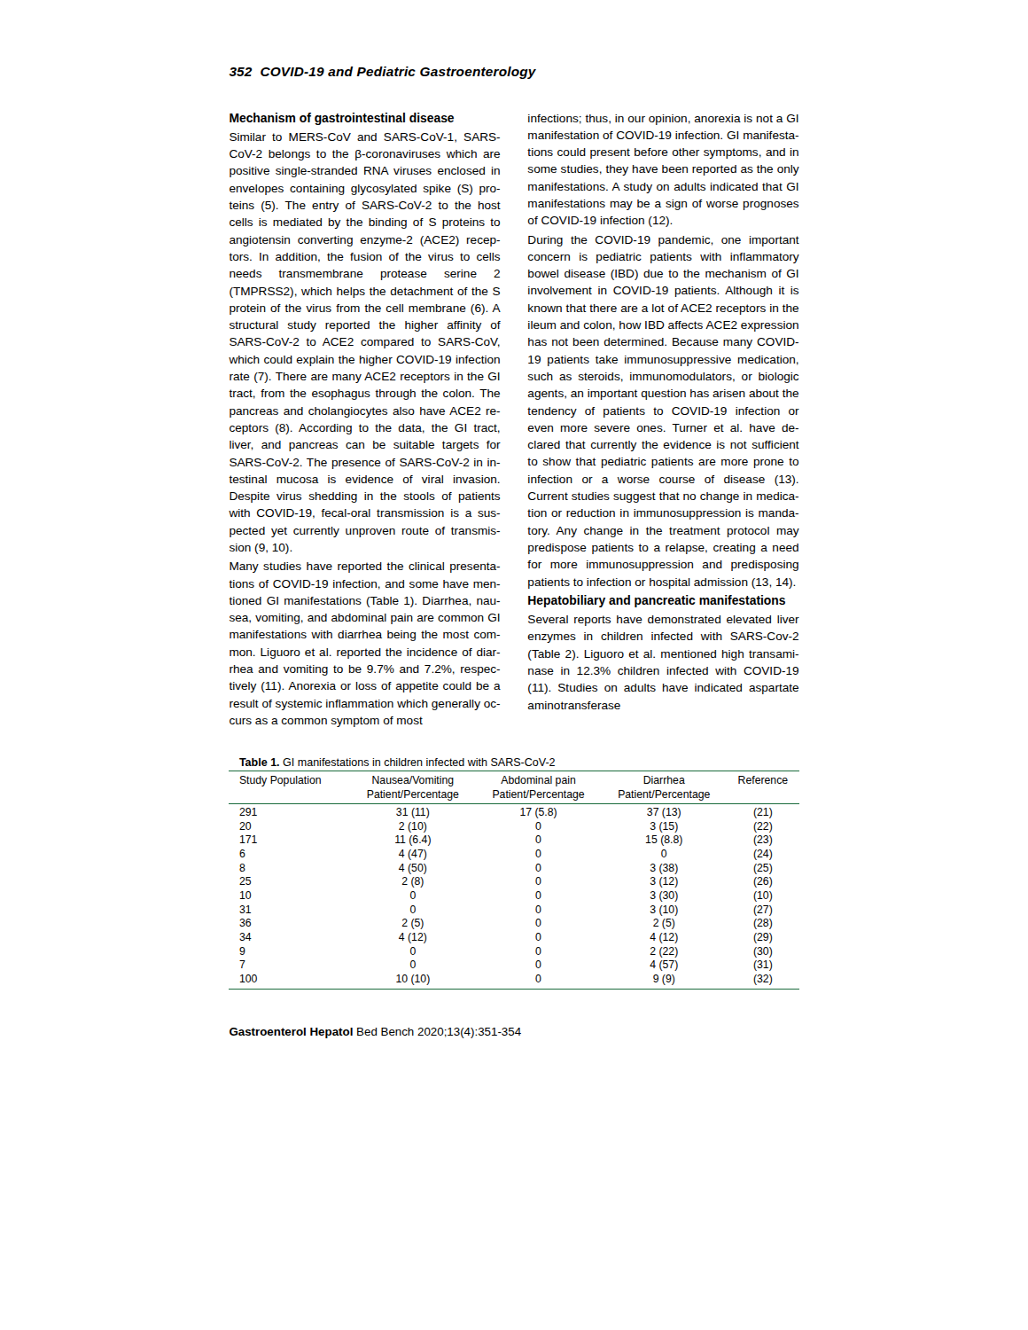352 COVID-19 and Pediatric Gastroenterology
Mechanism of gastrointestinal disease
Similar to MERS-CoV and SARS-CoV-1, SARS-CoV-2 belongs to the β-coronaviruses which are positive single-stranded RNA viruses enclosed in envelopes containing glycosylated spike (S) proteins (5). The entry of SARS-CoV-2 to the host cells is mediated by the binding of S proteins to angiotensin converting enzyme-2 (ACE2) receptors. In addition, the fusion of the virus to cells needs transmembrane protease serine 2 (TMPRSS2), which helps the detachment of the S protein of the virus from the cell membrane (6). A structural study reported the higher affinity of SARS-CoV-2 to ACE2 compared to SARS-CoV, which could explain the higher COVID-19 infection rate (7). There are many ACE2 receptors in the GI tract, from the esophagus through the colon. The pancreas and cholangiocytes also have ACE2 receptors (8). According to the data, the GI tract, liver, and pancreas can be suitable targets for SARS-CoV-2. The presence of SARS-CoV-2 in intestinal mucosa is evidence of viral invasion. Despite virus shedding in the stools of patients with COVID-19, fecal-oral transmission is a suspected yet currently unproven route of transmission (9, 10).
Many studies have reported the clinical presentations of COVID-19 infection, and some have mentioned GI manifestations (Table 1). Diarrhea, nausea, vomiting, and abdominal pain are common GI manifestations with diarrhea being the most common. Liguoro et al. reported the incidence of diarrhea and vomiting to be 9.7% and 7.2%, respectively (11). Anorexia or loss of appetite could be a result of systemic inflammation which generally occurs as a common symptom of most
infections; thus, in our opinion, anorexia is not a GI manifestation of COVID-19 infection. GI manifestations could present before other symptoms, and in some studies, they have been reported as the only manifestations. A study on adults indicated that GI manifestations may be a sign of worse prognoses of COVID-19 infection (12).
During the COVID-19 pandemic, one important concern is pediatric patients with inflammatory bowel disease (IBD) due to the mechanism of GI involvement in COVID-19 patients. Although it is known that there are a lot of ACE2 receptors in the ileum and colon, how IBD affects ACE2 expression has not been determined. Because many COVID-19 patients take immunosuppressive medication, such as steroids, immunomodulators, or biologic agents, an important question has arisen about the tendency of patients to COVID-19 infection or even more severe ones. Turner et al. have declared that currently the evidence is not sufficient to show that pediatric patients are more prone to infection or a worse course of disease (13). Current studies suggest that no change in medication or reduction in immunosuppression is mandatory. Any change in the treatment protocol may predispose patients to a relapse, creating a need for more immunosuppression and predisposing patients to infection or hospital admission (13, 14).
Hepatobiliary and pancreatic manifestations
Several reports have demonstrated elevated liver enzymes in children infected with SARS-Cov-2 (Table 2). Liguoro et al. mentioned high transaminase in 12.3% children infected with COVID-19 (11). Studies on adults have indicated aspartate aminotransferase
Table 1. GI manifestations in children infected with SARS-CoV-2
| Study Population | Nausea/Vomiting | Abdominal pain | Diarrhea | Reference |
| --- | --- | --- | --- | --- |
| | Patient/Percentage | Patient/Percentage | Patient/Percentage | |
| 291 | 31 (11) | 17 (5.8) | 37 (13) | (21) |
| 20 | 2 (10) | 0 | 3 (15) | (22) |
| 171 | 11 (6.4) | 0 | 15 (8.8) | (23) |
| 6 | 4 (47) | 0 | 0 | (24) |
| 8 | 4 (50) | 0 | 3 (38) | (25) |
| 25 | 2 (8) | 0 | 3 (12) | (26) |
| 10 | 0 | 0 | 3 (30) | (10) |
| 31 | 0 | 0 | 3 (10) | (27) |
| 36 | 2 (5) | 0 | 2 (5) | (28) |
| 34 | 4 (12) | 0 | 4 (12) | (29) |
| 9 | 0 | 0 | 2 (22) | (30) |
| 7 | 0 | 0 | 4 (57) | (31) |
| 100 | 10 (10) | 0 | 9 (9) | (32) |
Gastroenterol Hepatol Bed Bench 2020;13(4):351-354